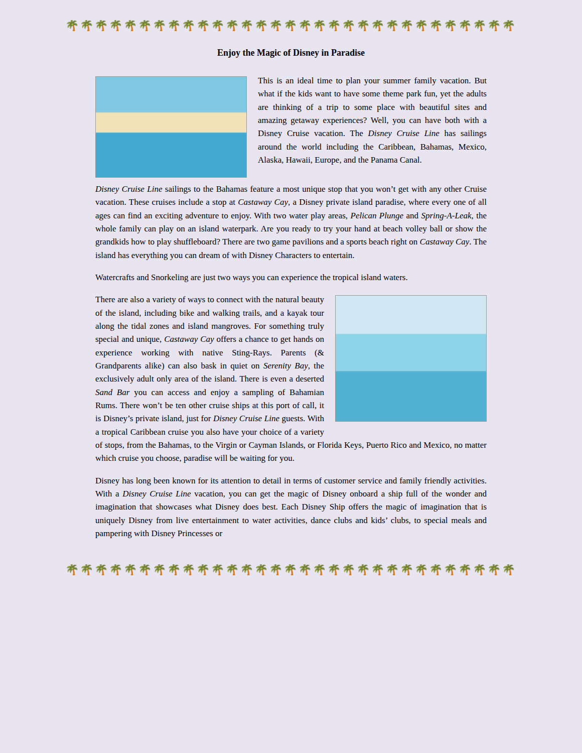🌴🌴🌴🌴🌴🌴🌴🌴🌴🌴🌴🌴🌴🌴🌴🌴🌴🌴🌴🌴🌴🌴🌴🌴🌴🌴🌴🌴🌴🌴🌴🌴🌴🌴🌴🌴🌴🌴🌴🌴🌴🌴🌴🌴
Enjoy the Magic of Disney in Paradise
This is an ideal time to plan your summer family vacation. But what if the kids want to have some theme park fun, yet the adults are thinking of a trip to some place with beautiful sites and amazing getaway experiences? Well, you can have both with a Disney Cruise vacation. The Disney Cruise Line has sailings around the world including the Caribbean, Bahamas, Mexico, Alaska, Hawaii, Europe, and the Panama Canal.
Disney Cruise Line sailings to the Bahamas feature a most unique stop that you won’t get with any other Cruise vacation. These cruises include a stop at Castaway Cay, a Disney private island paradise, where every one of all ages can find an exciting adventure to enjoy. With two water play areas, Pelican Plunge and Spring-A-Leak, the whole family can play on an island waterpark. Are you ready to try your hand at beach volley ball or show the grandkids how to play shuffleboard? There are two game pavilions and a sports beach right on Castaway Cay. The island has everything you can dream of with Disney Characters to entertain.
Watercrafts and Snorkeling are just two ways you can experience the tropical island waters.
There are also a variety of ways to connect with the natural beauty of the island, including bike and walking trails, and a kayak tour along the tidal zones and island mangroves. For something truly special and unique, Castaway Cay offers a chance to get hands on experience working with native Sting-Rays. Parents (& Grandparents alike) can also bask in quiet on Serenity Bay, the exclusively adult only area of the island. There is even a deserted Sand Bar you can access and enjoy a sampling of Bahamian Rums. There won’t be ten other cruise ships at this port of call, it is Disney’s private island, just for Disney Cruise Line guests. With a tropical Caribbean cruise you also have your choice of a variety of stops, from the Bahamas, to the Virgin or Cayman Islands, or Florida Keys, Puerto Rico and Mexico, no matter which cruise you choose, paradise will be waiting for you.
Disney has long been known for its attention to detail in terms of customer service and family friendly activities. With a Disney Cruise Line vacation, you can get the magic of Disney onboard a ship full of the wonder and imagination that showcases what Disney does best. Each Disney Ship offers the magic of imagination that is uniquely Disney from live entertainment to water activities, dance clubs and kids’ clubs, to special meals and pampering with Disney Princesses or
🌴🌴🌴🌴🌴🌴🌴🌴🌴🌴🌴🌴🌴🌴🌴🌴🌴🌴🌴🌴🌴🌴🌴🌴🌴🌴🌴🌴🌴🌴🌴🌴🌴🌴🌴🌴🌴🌴🌴🌴🌴🌴🌴🌴